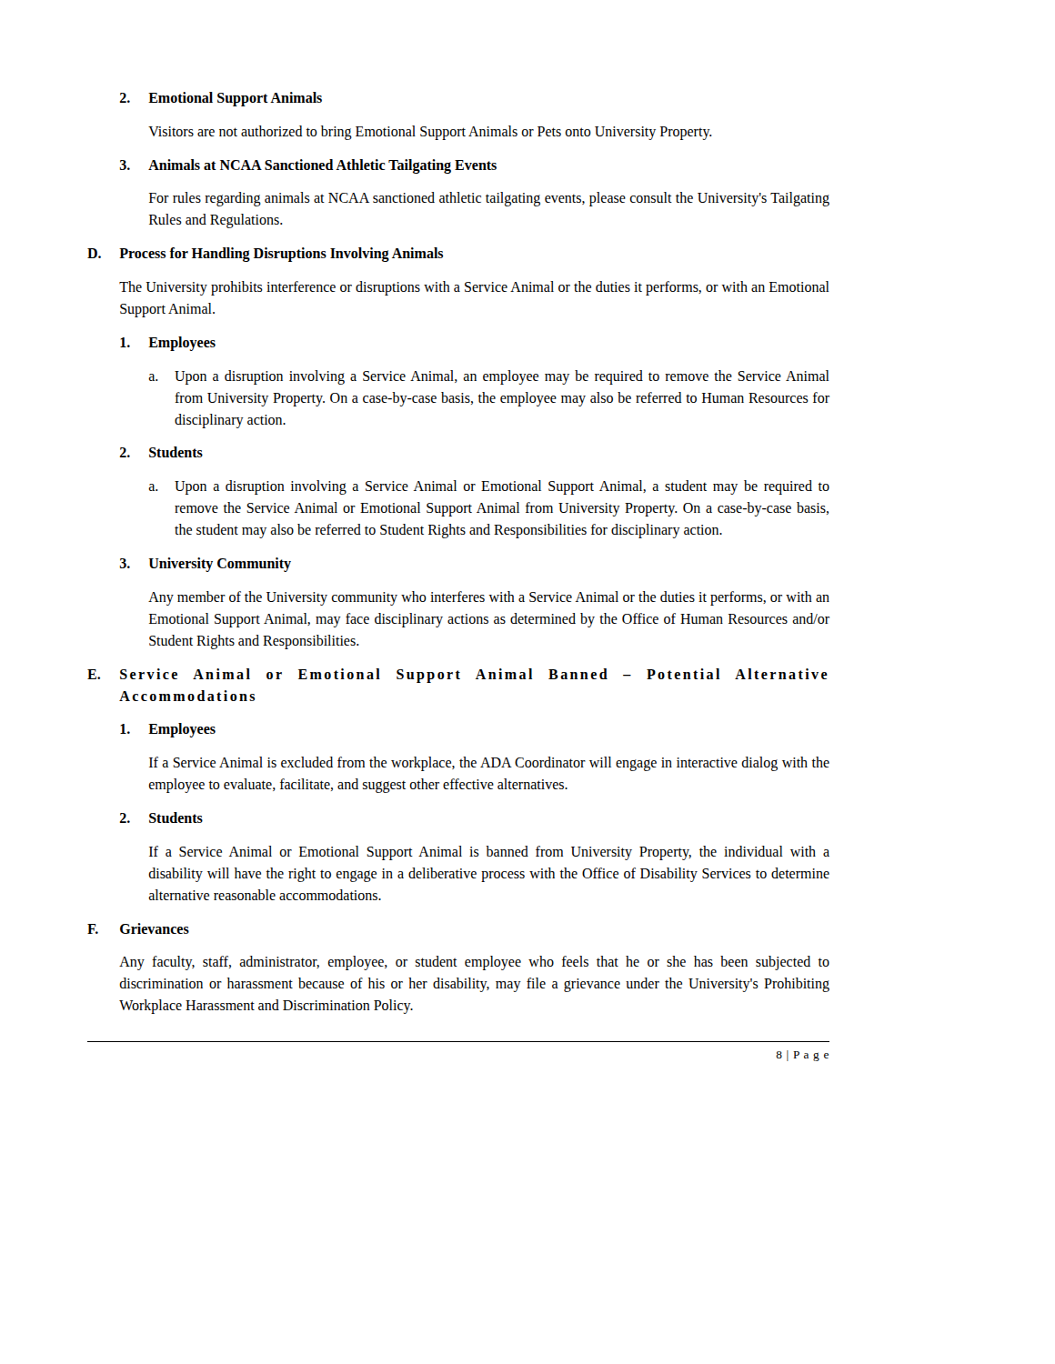2.
Emotional Support Animals
Visitors are not authorized to bring Emotional Support Animals or Pets onto University Property.
3.
Animals at NCAA Sanctioned Athletic Tailgating Events
For rules regarding animals at NCAA sanctioned athletic tailgating events, please consult the University's Tailgating Rules and Regulations.
D.
Process for Handling Disruptions Involving Animals
The University prohibits interference or disruptions with a Service Animal or the duties it performs, or with an Emotional Support Animal.
1.
Employees
a.
Upon a disruption involving a Service Animal, an employee may be required to remove the Service Animal from University Property. On a case-by-case basis, the employee may also be referred to Human Resources for disciplinary action.
2.
Students
a.
Upon a disruption involving a Service Animal or Emotional Support Animal, a student may be required to remove the Service Animal or Emotional Support Animal from University Property. On a case-by-case basis, the student may also be referred to Student Rights and Responsibilities for disciplinary action.
3.
University Community
Any member of the University community who interferes with a Service Animal or the duties it performs, or with an Emotional Support Animal, may face disciplinary actions as determined by the Office of Human Resources and/or Student Rights and Responsibilities.
E.
Service Animal or Emotional Support Animal Banned – Potential Alternative Accommodations
1.
Employees
If a Service Animal is excluded from the workplace, the ADA Coordinator will engage in interactive dialog with the employee to evaluate, facilitate, and suggest other effective alternatives.
2.
Students
If a Service Animal or Emotional Support Animal is banned from University Property, the individual with a disability will have the right to engage in a deliberative process with the Office of Disability Services to determine alternative reasonable accommodations.
F.
Grievances
Any faculty, staff, administrator, employee, or student employee who feels that he or she has been subjected to discrimination or harassment because of his or her disability, may file a grievance under the University's Prohibiting Workplace Harassment and Discrimination Policy.
8 | P a g e